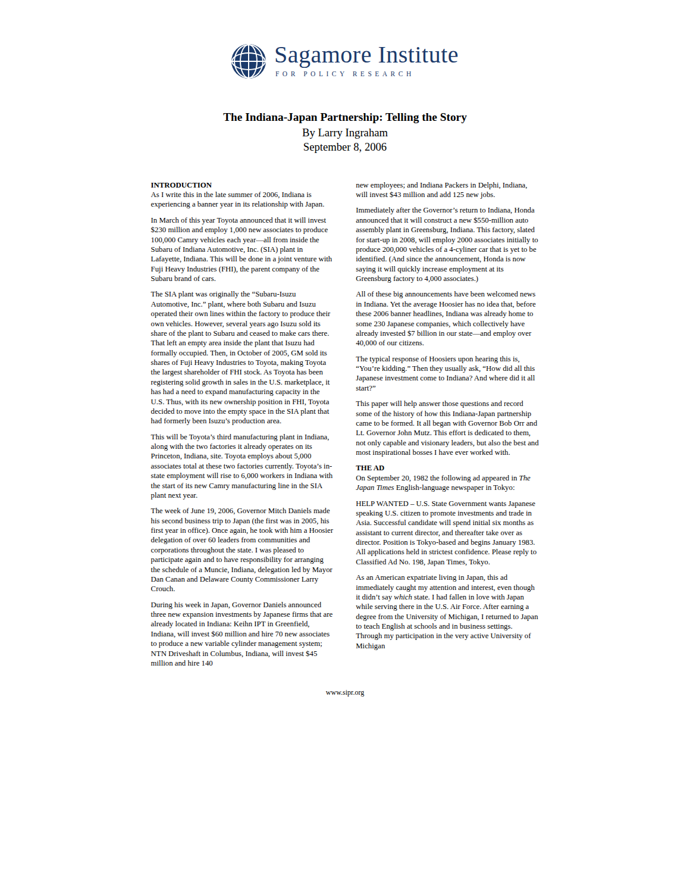Sagamore Institute
FOR POLICY RESEARCH
The Indiana-Japan Partnership: Telling the Story
By Larry Ingraham
September 8, 2006
Introduction
As I write this in the late summer of 2006, Indiana is experiencing a banner year in its relationship with Japan.
In March of this year Toyota announced that it will invest $230 million and employ 1,000 new associates to produce 100,000 Camry vehicles each year—all from inside the Subaru of Indiana Automotive, Inc. (SIA) plant in Lafayette, Indiana. This will be done in a joint venture with Fuji Heavy Industries (FHI), the parent company of the Subaru brand of cars.
The SIA plant was originally the “Subaru-Isuzu Automotive, Inc.” plant, where both Subaru and Isuzu operated their own lines within the factory to produce their own vehicles. However, several years ago Isuzu sold its share of the plant to Subaru and ceased to make cars there. That left an empty area inside the plant that Isuzu had formally occupied. Then, in October of 2005, GM sold its shares of Fuji Heavy Industries to Toyota, making Toyota the largest shareholder of FHI stock. As Toyota has been registering solid growth in sales in the U.S. marketplace, it has had a need to expand manufacturing capacity in the U.S. Thus, with its new ownership position in FHI, Toyota decided to move into the empty space in the SIA plant that had formerly been Isuzu’s production area.
This will be Toyota’s third manufacturing plant in Indiana, along with the two factories it already operates on its Princeton, Indiana, site. Toyota employs about 5,000 associates total at these two factories currently. Toyota’s in-state employment will rise to 6,000 workers in Indiana with the start of its new Camry manufacturing line in the SIA plant next year.
The week of June 19, 2006, Governor Mitch Daniels made his second business trip to Japan (the first was in 2005, his first year in office). Once again, he took with him a Hoosier delegation of over 60 leaders from communities and corporations throughout the state. I was pleased to participate again and to have responsibility for arranging the schedule of a Muncie, Indiana, delegation led by Mayor Dan Canan and Delaware County Commissioner Larry Crouch.
During his week in Japan, Governor Daniels announced three new expansion investments by Japanese firms that are already located in Indiana: Keihn IPT in Greenfield, Indiana, will invest $60 million and hire 70 new associates to produce a new variable cylinder management system; NTN Driveshaft in Columbus, Indiana, will invest $45 million and hire 140
new employees; and Indiana Packers in Delphi, Indiana, will invest $43 million and add 125 new jobs.
Immediately after the Governor’s return to Indiana, Honda announced that it will construct a new $550-million auto assembly plant in Greensburg, Indiana. This factory, slated for start-up in 2008, will employ 2000 associates initially to produce 200,000 vehicles of a 4-cyliner car that is yet to be identified. (And since the announcement, Honda is now saying it will quickly increase employment at its Greensburg factory to 4,000 associates.)
All of these big announcements have been welcomed news in Indiana. Yet the average Hoosier has no idea that, before these 2006 banner headlines, Indiana was already home to some 230 Japanese companies, which collectively have already invested $7 billion in our state—and employ over 40,000 of our citizens.
The typical response of Hoosiers upon hearing this is, “You’re kidding.” Then they usually ask, “How did all this Japanese investment come to Indiana? And where did it all start?”
This paper will help answer those questions and record some of the history of how this Indiana-Japan partnership came to be formed. It all began with Governor Bob Orr and Lt. Governor John Mutz. This effort is dedicated to them, not only capable and visionary leaders, but also the best and most inspirational bosses I have ever worked with.
The Ad
On September 20, 1982 the following ad appeared in The Japan Times English-language newspaper in Tokyo:
HELP WANTED – U.S. State Government wants Japanese speaking U.S. citizen to promote investments and trade in Asia. Successful candidate will spend initial six months as assistant to current director, and thereafter take over as director. Position is Tokyo-based and begins January 1983. All applications held in strictest confidence. Please reply to Classified Ad No. 198, Japan Times, Tokyo.
As an American expatriate living in Japan, this ad immediately caught my attention and interest, even though it didn’t say which state. I had fallen in love with Japan while serving there in the U.S. Air Force. After earning a degree from the University of Michigan, I returned to Japan to teach English at schools and in business settings. Through my participation in the very active University of Michigan
www.sipr.org